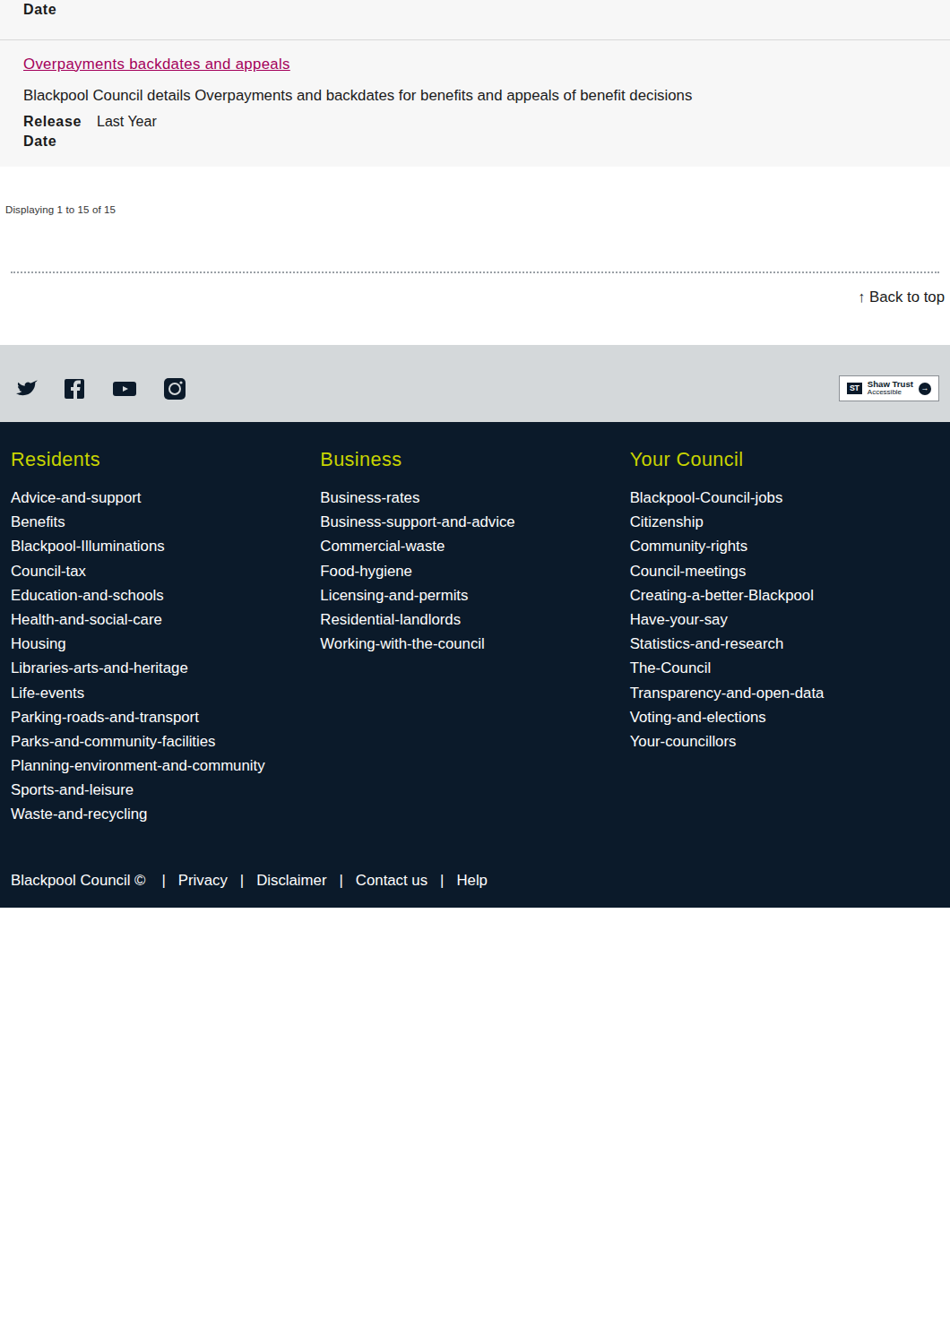Date
Overpayments backdates and appeals
Blackpool Council details Overpayments and backdates for benefits and appeals of benefit decisions
Release Date Last Year
Displaying 1 to 15 of 15
↑ Back to top
ST Shaw TrustAccessible →
Residents
Advice-and-support
Benefits
Blackpool-Illuminations
Council-tax
Education-and-schools
Health-and-social-care
Housing
Libraries-arts-and-heritage
Life-events
Parking-roads-and-transport
Parks-and-community-facilities
Planning-environment-and-community
Sports-and-leisure
Waste-and-recycling
Business
Business-rates
Business-support-and-advice
Commercial-waste
Food-hygiene
Licensing-and-permits
Residential-landlords
Working-with-the-council
Your Council
Blackpool-Council-jobs
Citizenship
Community-rights
Council-meetings
Creating-a-better-Blackpool
Have-your-say
Statistics-and-research
The-Council
Transparency-and-open-data
Voting-and-elections
Your-councillors
Blackpool Council © | Privacy | Disclaimer | Contact us | Help